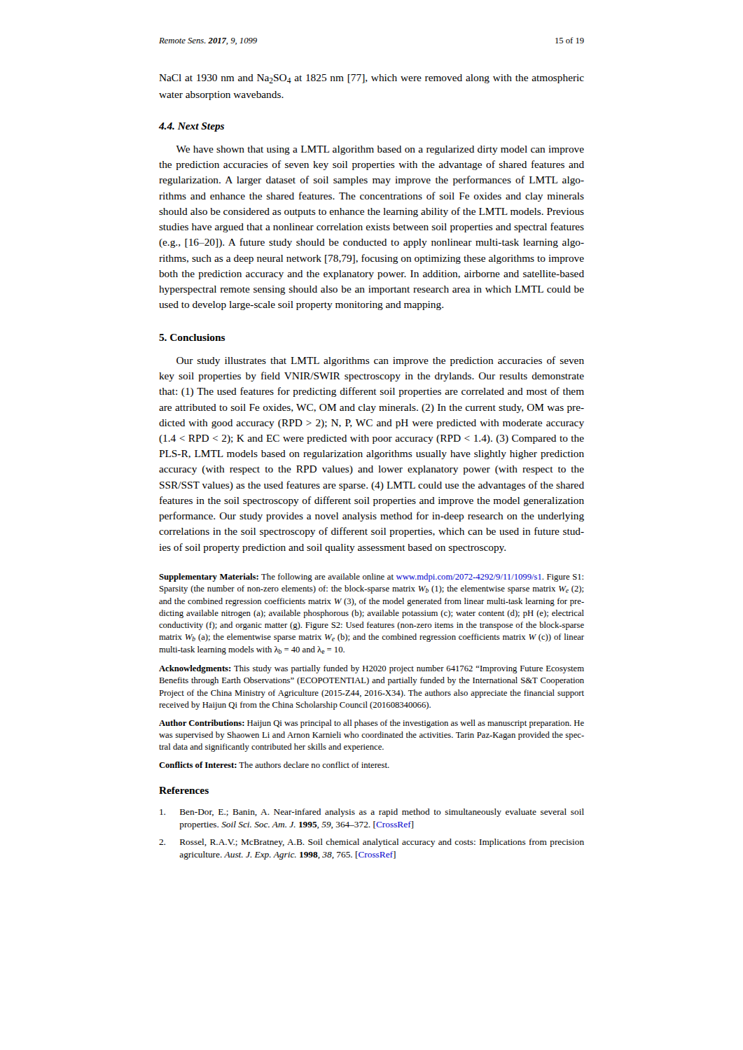Remote Sens. 2017, 9, 1099 15 of 19
NaCl at 1930 nm and Na2SO4 at 1825 nm [77], which were removed along with the atmospheric water absorption wavebands.
4.4. Next Steps
We have shown that using a LMTL algorithm based on a regularized dirty model can improve the prediction accuracies of seven key soil properties with the advantage of shared features and regularization. A larger dataset of soil samples may improve the performances of LMTL algorithms and enhance the shared features. The concentrations of soil Fe oxides and clay minerals should also be considered as outputs to enhance the learning ability of the LMTL models. Previous studies have argued that a nonlinear correlation exists between soil properties and spectral features (e.g., [16–20]). A future study should be conducted to apply nonlinear multi-task learning algorithms, such as a deep neural network [78,79], focusing on optimizing these algorithms to improve both the prediction accuracy and the explanatory power. In addition, airborne and satellite-based hyperspectral remote sensing should also be an important research area in which LMTL could be used to develop large-scale soil property monitoring and mapping.
5. Conclusions
Our study illustrates that LMTL algorithms can improve the prediction accuracies of seven key soil properties by field VNIR/SWIR spectroscopy in the drylands. Our results demonstrate that: (1) The used features for predicting different soil properties are correlated and most of them are attributed to soil Fe oxides, WC, OM and clay minerals. (2) In the current study, OM was predicted with good accuracy (RPD > 2); N, P, WC and pH were predicted with moderate accuracy (1.4 < RPD < 2); K and EC were predicted with poor accuracy (RPD < 1.4). (3) Compared to the PLS-R, LMTL models based on regularization algorithms usually have slightly higher prediction accuracy (with respect to the RPD values) and lower explanatory power (with respect to the SSR/SST values) as the used features are sparse. (4) LMTL could use the advantages of the shared features in the soil spectroscopy of different soil properties and improve the model generalization performance. Our study provides a novel analysis method for in-deep research on the underlying correlations in the soil spectroscopy of different soil properties, which can be used in future studies of soil property prediction and soil quality assessment based on spectroscopy.
Supplementary Materials: The following are available online at www.mdpi.com/2072-4292/9/11/1099/s1. Figure S1: Sparsity (the number of non-zero elements) of: the block-sparse matrix Wb (1); the elementwise sparse matrix We (2); and the combined regression coefficients matrix W (3), of the model generated from linear multi-task learning for predicting available nitrogen (a); available phosphorous (b); available potassium (c); water content (d); pH (e); electrical conductivity (f); and organic matter (g). Figure S2: Used features (non-zero items in the transpose of the block-sparse matrix Wb (a); the elementwise sparse matrix We (b); and the combined regression coefficients matrix W (c)) of linear multi-task learning models with λb = 40 and λe = 10.
Acknowledgments: This study was partially funded by H2020 project number 641762 “Improving Future Ecosystem Benefits through Earth Observations” (ECOPOTENTIAL) and partially funded by the International S&T Cooperation Project of the China Ministry of Agriculture (2015-Z44, 2016-X34). The authors also appreciate the financial support received by Haijun Qi from the China Scholarship Council (201608340066).
Author Contributions: Haijun Qi was principal to all phases of the investigation as well as manuscript preparation. He was supervised by Shaowen Li and Arnon Karnieli who coordinated the activities. Tarin Paz-Kagan provided the spectral data and significantly contributed her skills and experience.
Conflicts of Interest: The authors declare no conflict of interest.
References
Ben-Dor, E.; Banin, A. Near-infared analysis as a rapid method to simultaneously evaluate several soil properties. Soil Sci. Soc. Am. J. 1995, 59, 364–372. [CrossRef]
Rossel, R.A.V.; McBratney, A.B. Soil chemical analytical accuracy and costs: Implications from precision agriculture. Aust. J. Exp. Agric. 1998, 38, 765. [CrossRef]